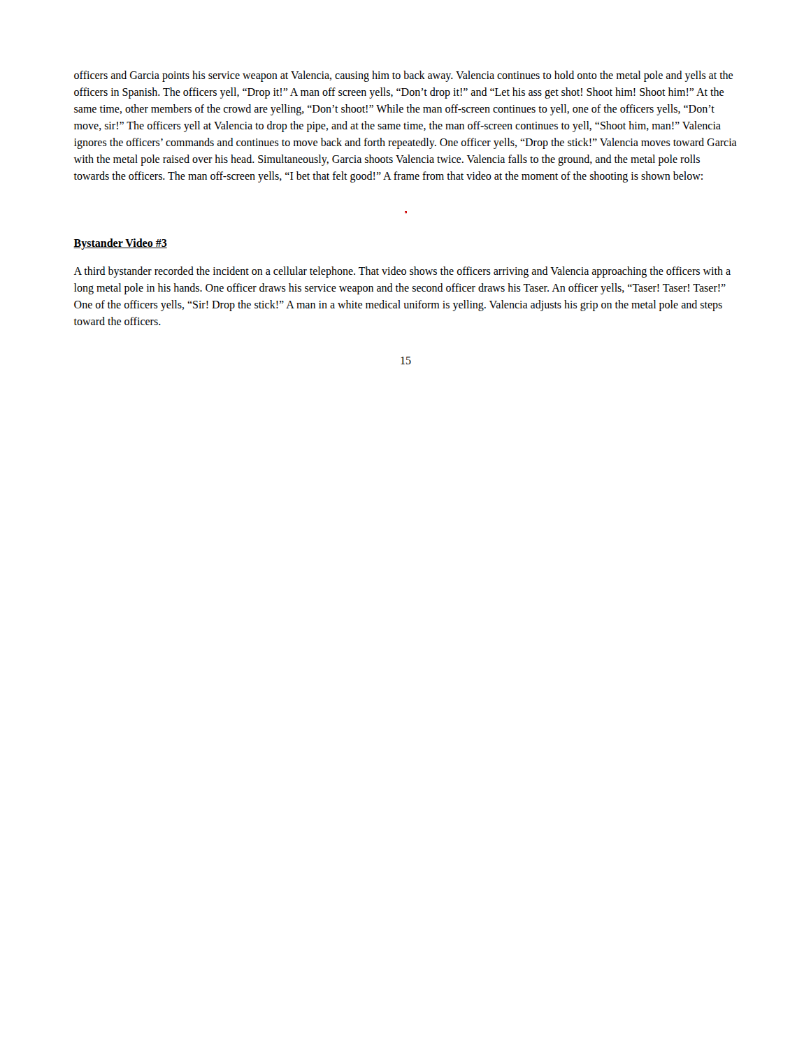officers and Garcia points his service weapon at Valencia, causing him to back away. Valencia continues to hold onto the metal pole and yells at the officers in Spanish. The officers yell, “Drop it!” A man off screen yells, “Don’t drop it!” and “Let his ass get shot! Shoot him! Shoot him!” At the same time, other members of the crowd are yelling, “Don’t shoot!” While the man off-screen continues to yell, one of the officers yells, “Don’t move, sir!” The officers yell at Valencia to drop the pipe, and at the same time, the man off-screen continues to yell, “Shoot him, man!” Valencia ignores the officers’ commands and continues to move back and forth repeatedly. One officer yells, “Drop the stick!” Valencia moves toward Garcia with the metal pole raised over his head. Simultaneously, Garcia shoots Valencia twice. Valencia falls to the ground, and the metal pole rolls towards the officers. The man off-screen yells, “I bet that felt good!” A frame from that video at the moment of the shooting is shown below:
Bystander Video #3
A third bystander recorded the incident on a cellular telephone. That video shows the officers arriving and Valencia approaching the officers with a long metal pole in his hands. One officer draws his service weapon and the second officer draws his Taser. An officer yells, “Taser! Taser! Taser!” One of the officers yells, “Sir! Drop the stick!” A man in a white medical uniform is yelling. Valencia adjusts his grip on the metal pole and steps toward the officers.
15